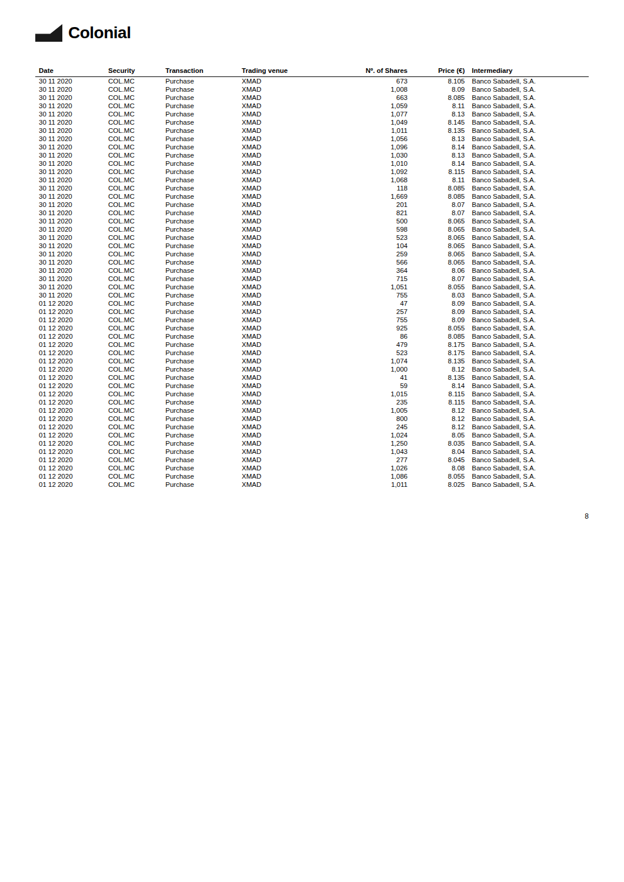Colonial
| Date | Security | Transaction | Trading venue | Nº. of Shares | Price (€) | Intermediary |
| --- | --- | --- | --- | --- | --- | --- |
| 30 11 2020 | COL.MC | Purchase | XMAD | 673 | 8.105 | Banco Sabadell, S.A. |
| 30 11 2020 | COL.MC | Purchase | XMAD | 1,008 | 8.09 | Banco Sabadell, S.A. |
| 30 11 2020 | COL.MC | Purchase | XMAD | 663 | 8.085 | Banco Sabadell, S.A. |
| 30 11 2020 | COL.MC | Purchase | XMAD | 1,059 | 8.11 | Banco Sabadell, S.A. |
| 30 11 2020 | COL.MC | Purchase | XMAD | 1,077 | 8.13 | Banco Sabadell, S.A. |
| 30 11 2020 | COL.MC | Purchase | XMAD | 1,049 | 8.145 | Banco Sabadell, S.A. |
| 30 11 2020 | COL.MC | Purchase | XMAD | 1,011 | 8.135 | Banco Sabadell, S.A. |
| 30 11 2020 | COL.MC | Purchase | XMAD | 1,056 | 8.13 | Banco Sabadell, S.A. |
| 30 11 2020 | COL.MC | Purchase | XMAD | 1,096 | 8.14 | Banco Sabadell, S.A. |
| 30 11 2020 | COL.MC | Purchase | XMAD | 1,030 | 8.13 | Banco Sabadell, S.A. |
| 30 11 2020 | COL.MC | Purchase | XMAD | 1,010 | 8.14 | Banco Sabadell, S.A. |
| 30 11 2020 | COL.MC | Purchase | XMAD | 1,092 | 8.115 | Banco Sabadell, S.A. |
| 30 11 2020 | COL.MC | Purchase | XMAD | 1,068 | 8.11 | Banco Sabadell, S.A. |
| 30 11 2020 | COL.MC | Purchase | XMAD | 118 | 8.085 | Banco Sabadell, S.A. |
| 30 11 2020 | COL.MC | Purchase | XMAD | 1,669 | 8.085 | Banco Sabadell, S.A. |
| 30 11 2020 | COL.MC | Purchase | XMAD | 201 | 8.07 | Banco Sabadell, S.A. |
| 30 11 2020 | COL.MC | Purchase | XMAD | 821 | 8.07 | Banco Sabadell, S.A. |
| 30 11 2020 | COL.MC | Purchase | XMAD | 500 | 8.065 | Banco Sabadell, S.A. |
| 30 11 2020 | COL.MC | Purchase | XMAD | 598 | 8.065 | Banco Sabadell, S.A. |
| 30 11 2020 | COL.MC | Purchase | XMAD | 523 | 8.065 | Banco Sabadell, S.A. |
| 30 11 2020 | COL.MC | Purchase | XMAD | 104 | 8.065 | Banco Sabadell, S.A. |
| 30 11 2020 | COL.MC | Purchase | XMAD | 259 | 8.065 | Banco Sabadell, S.A. |
| 30 11 2020 | COL.MC | Purchase | XMAD | 566 | 8.065 | Banco Sabadell, S.A. |
| 30 11 2020 | COL.MC | Purchase | XMAD | 364 | 8.06 | Banco Sabadell, S.A. |
| 30 11 2020 | COL.MC | Purchase | XMAD | 715 | 8.07 | Banco Sabadell, S.A. |
| 30 11 2020 | COL.MC | Purchase | XMAD | 1,051 | 8.055 | Banco Sabadell, S.A. |
| 30 11 2020 | COL.MC | Purchase | XMAD | 755 | 8.03 | Banco Sabadell, S.A. |
| 01 12 2020 | COL.MC | Purchase | XMAD | 47 | 8.09 | Banco Sabadell, S.A. |
| 01 12 2020 | COL.MC | Purchase | XMAD | 257 | 8.09 | Banco Sabadell, S.A. |
| 01 12 2020 | COL.MC | Purchase | XMAD | 755 | 8.09 | Banco Sabadell, S.A. |
| 01 12 2020 | COL.MC | Purchase | XMAD | 925 | 8.055 | Banco Sabadell, S.A. |
| 01 12 2020 | COL.MC | Purchase | XMAD | 86 | 8.085 | Banco Sabadell, S.A. |
| 01 12 2020 | COL.MC | Purchase | XMAD | 479 | 8.175 | Banco Sabadell, S.A. |
| 01 12 2020 | COL.MC | Purchase | XMAD | 523 | 8.175 | Banco Sabadell, S.A. |
| 01 12 2020 | COL.MC | Purchase | XMAD | 1,074 | 8.135 | Banco Sabadell, S.A. |
| 01 12 2020 | COL.MC | Purchase | XMAD | 1,000 | 8.12 | Banco Sabadell, S.A. |
| 01 12 2020 | COL.MC | Purchase | XMAD | 41 | 8.135 | Banco Sabadell, S.A. |
| 01 12 2020 | COL.MC | Purchase | XMAD | 59 | 8.14 | Banco Sabadell, S.A. |
| 01 12 2020 | COL.MC | Purchase | XMAD | 1,015 | 8.115 | Banco Sabadell, S.A. |
| 01 12 2020 | COL.MC | Purchase | XMAD | 235 | 8.115 | Banco Sabadell, S.A. |
| 01 12 2020 | COL.MC | Purchase | XMAD | 1,005 | 8.12 | Banco Sabadell, S.A. |
| 01 12 2020 | COL.MC | Purchase | XMAD | 800 | 8.12 | Banco Sabadell, S.A. |
| 01 12 2020 | COL.MC | Purchase | XMAD | 245 | 8.12 | Banco Sabadell, S.A. |
| 01 12 2020 | COL.MC | Purchase | XMAD | 1,024 | 8.05 | Banco Sabadell, S.A. |
| 01 12 2020 | COL.MC | Purchase | XMAD | 1,250 | 8.035 | Banco Sabadell, S.A. |
| 01 12 2020 | COL.MC | Purchase | XMAD | 1,043 | 8.04 | Banco Sabadell, S.A. |
| 01 12 2020 | COL.MC | Purchase | XMAD | 277 | 8.045 | Banco Sabadell, S.A. |
| 01 12 2020 | COL.MC | Purchase | XMAD | 1,026 | 8.08 | Banco Sabadell, S.A. |
| 01 12 2020 | COL.MC | Purchase | XMAD | 1,086 | 8.055 | Banco Sabadell, S.A. |
| 01 12 2020 | COL.MC | Purchase | XMAD | 1,011 | 8.025 | Banco Sabadell, S.A. |
8